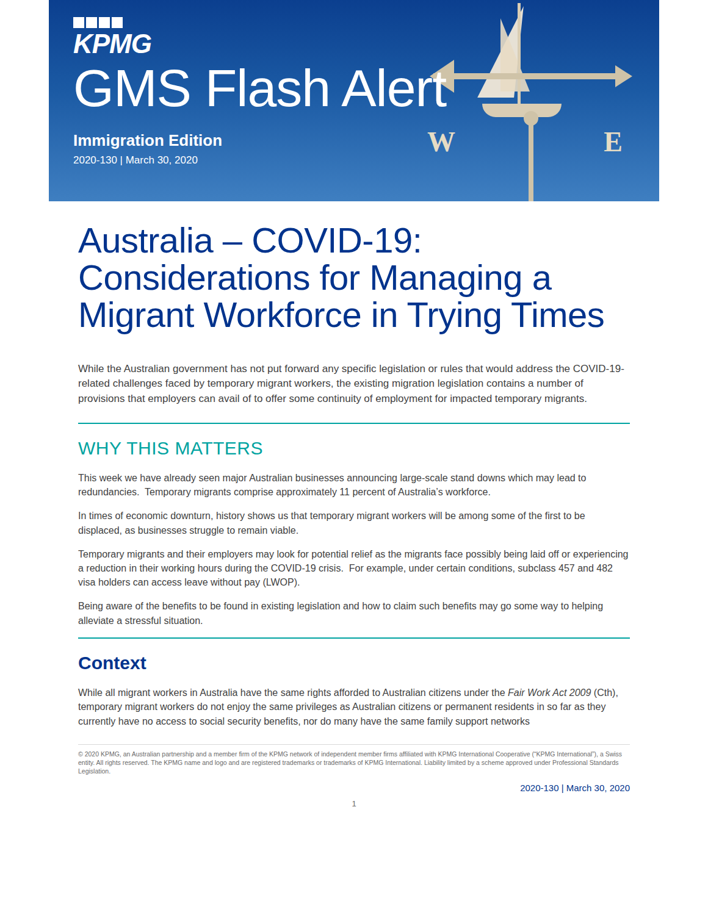W
E
KPMG
GMS Flash Alert
Immigration Edition
2020-130 | March 30, 2020
Australia – COVID-19: Considerations for Managing a Migrant Workforce in Trying Times
While the Australian government has not put forward any specific legislation or rules that would address the COVID-19-related challenges faced by temporary migrant workers, the existing migration legislation contains a number of provisions that employers can avail of to offer some continuity of employment for impacted temporary migrants.
WHY THIS MATTERS
This week we have already seen major Australian businesses announcing large-scale stand downs which may lead to redundancies. Temporary migrants comprise approximately 11 percent of Australia’s workforce.
In times of economic downturn, history shows us that temporary migrant workers will be among some of the first to be displaced, as businesses struggle to remain viable.
Temporary migrants and their employers may look for potential relief as the migrants face possibly being laid off or experiencing a reduction in their working hours during the COVID-19 crisis. For example, under certain conditions, subclass 457 and 482 visa holders can access leave without pay (LWOP).
Being aware of the benefits to be found in existing legislation and how to claim such benefits may go some way to helping alleviate a stressful situation.
Context
While all migrant workers in Australia have the same rights afforded to Australian citizens under the Fair Work Act 2009 (Cth), temporary migrant workers do not enjoy the same privileges as Australian citizens or permanent residents in so far as they currently have no access to social security benefits, nor do many have the same family support networks
© 2020 KPMG, an Australian partnership and a member firm of the KPMG network of independent member firms affiliated with KPMG International Cooperative (“KPMG International”), a Swiss entity. All rights reserved. The KPMG name and logo and are registered trademarks or trademarks of KPMG International. Liability limited by a scheme approved under Professional Standards Legislation.
2020-130 | March 30, 2020
1